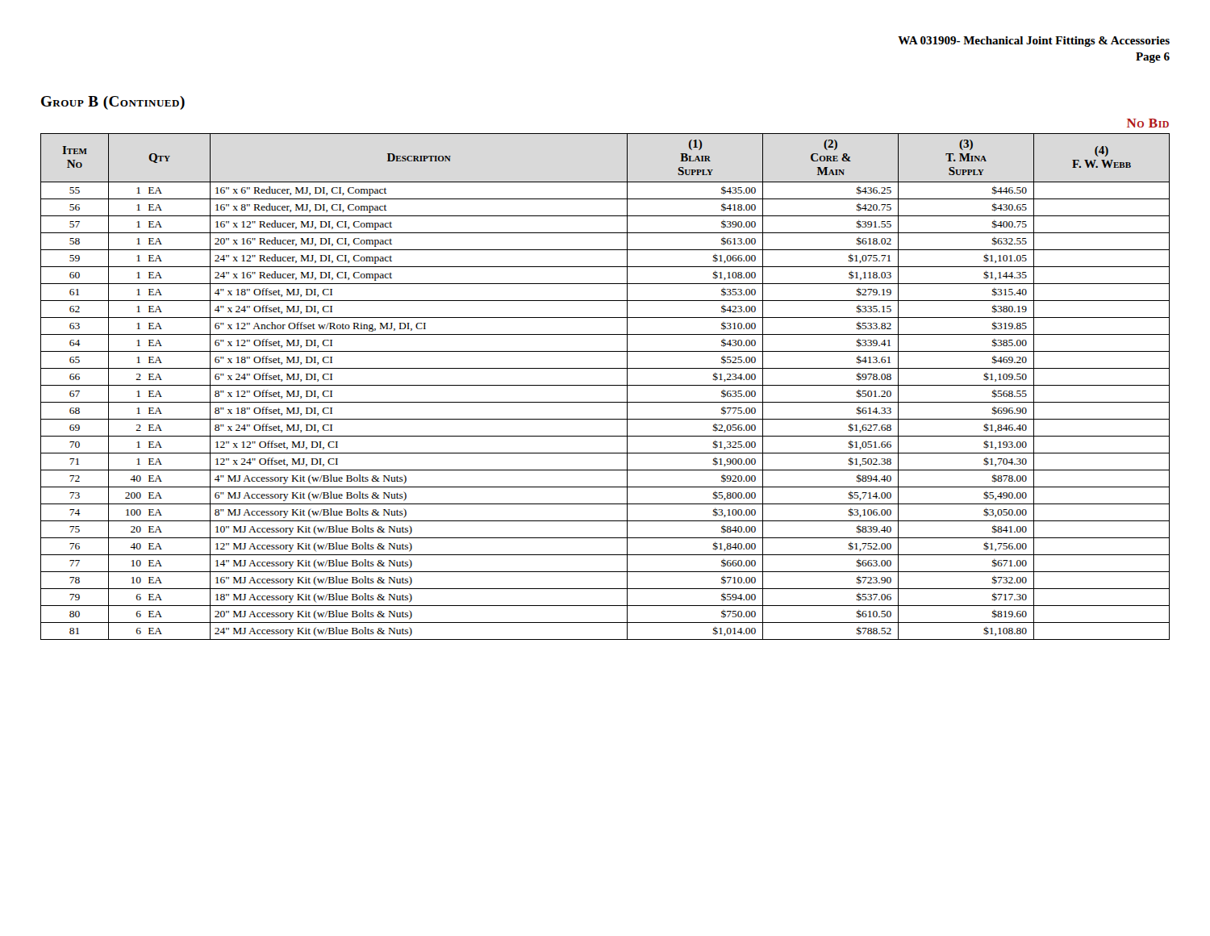WA 031909- Mechanical Joint Fittings & Accessories
Page 6
Group B (Continued)
No Bid
| Item No | Qty | Description | (1) Blair Supply | (2) Core & Main | (3) T. Mina Supply | (4) F. W. Webb |
| --- | --- | --- | --- | --- | --- | --- |
| 55 | 1 EA | 16" x 6" Reducer, MJ, DI, CI, Compact | $435.00 | $436.25 | $446.50 | |
| 56 | 1 EA | 16" x 8" Reducer, MJ, DI, CI, Compact | $418.00 | $420.75 | $430.65 | |
| 57 | 1 EA | 16" x 12" Reducer, MJ, DI, CI, Compact | $390.00 | $391.55 | $400.75 | |
| 58 | 1 EA | 20" x 16" Reducer, MJ, DI, CI, Compact | $613.00 | $618.02 | $632.55 | |
| 59 | 1 EA | 24" x 12" Reducer, MJ, DI, CI, Compact | $1,066.00 | $1,075.71 | $1,101.05 | |
| 60 | 1 EA | 24" x 16" Reducer, MJ, DI, CI, Compact | $1,108.00 | $1,118.03 | $1,144.35 | |
| 61 | 1 EA | 4" x 18" Offset, MJ, DI, CI | $353.00 | $279.19 | $315.40 | |
| 62 | 1 EA | 4" x 24" Offset, MJ, DI, CI | $423.00 | $335.15 | $380.19 | |
| 63 | 1 EA | 6" x 12" Anchor Offset w/Roto Ring, MJ, DI, CI | $310.00 | $533.82 | $319.85 | |
| 64 | 1 EA | 6" x 12" Offset, MJ, DI, CI | $430.00 | $339.41 | $385.00 | |
| 65 | 1 EA | 6" x 18" Offset, MJ, DI, CI | $525.00 | $413.61 | $469.20 | |
| 66 | 2 EA | 6" x 24" Offset, MJ, DI, CI | $1,234.00 | $978.08 | $1,109.50 | |
| 67 | 1 EA | 8" x 12" Offset, MJ, DI, CI | $635.00 | $501.20 | $568.55 | |
| 68 | 1 EA | 8" x 18" Offset, MJ, DI, CI | $775.00 | $614.33 | $696.90 | |
| 69 | 2 EA | 8" x 24" Offset, MJ, DI, CI | $2,056.00 | $1,627.68 | $1,846.40 | |
| 70 | 1 EA | 12" x 12" Offset, MJ, DI, CI | $1,325.00 | $1,051.66 | $1,193.00 | |
| 71 | 1 EA | 12" x 24" Offset, MJ, DI, CI | $1,900.00 | $1,502.38 | $1,704.30 | |
| 72 | 40 EA | 4" MJ Accessory Kit (w/Blue Bolts & Nuts) | $920.00 | $894.40 | $878.00 | |
| 73 | 200 EA | 6" MJ Accessory Kit (w/Blue Bolts & Nuts) | $5,800.00 | $5,714.00 | $5,490.00 | |
| 74 | 100 EA | 8" MJ Accessory Kit (w/Blue Bolts & Nuts) | $3,100.00 | $3,106.00 | $3,050.00 | |
| 75 | 20 EA | 10" MJ Accessory Kit (w/Blue Bolts & Nuts) | $840.00 | $839.40 | $841.00 | |
| 76 | 40 EA | 12" MJ Accessory Kit (w/Blue Bolts & Nuts) | $1,840.00 | $1,752.00 | $1,756.00 | |
| 77 | 10 EA | 14" MJ Accessory Kit (w/Blue Bolts & Nuts) | $660.00 | $663.00 | $671.00 | |
| 78 | 10 EA | 16" MJ Accessory Kit (w/Blue Bolts & Nuts) | $710.00 | $723.90 | $732.00 | |
| 79 | 6 EA | 18" MJ Accessory Kit (w/Blue Bolts & Nuts) | $594.00 | $537.06 | $717.30 | |
| 80 | 6 EA | 20" MJ Accessory Kit (w/Blue Bolts & Nuts) | $750.00 | $610.50 | $819.60 | |
| 81 | 6 EA | 24" MJ Accessory Kit (w/Blue Bolts & Nuts) | $1,014.00 | $788.52 | $1,108.80 | |